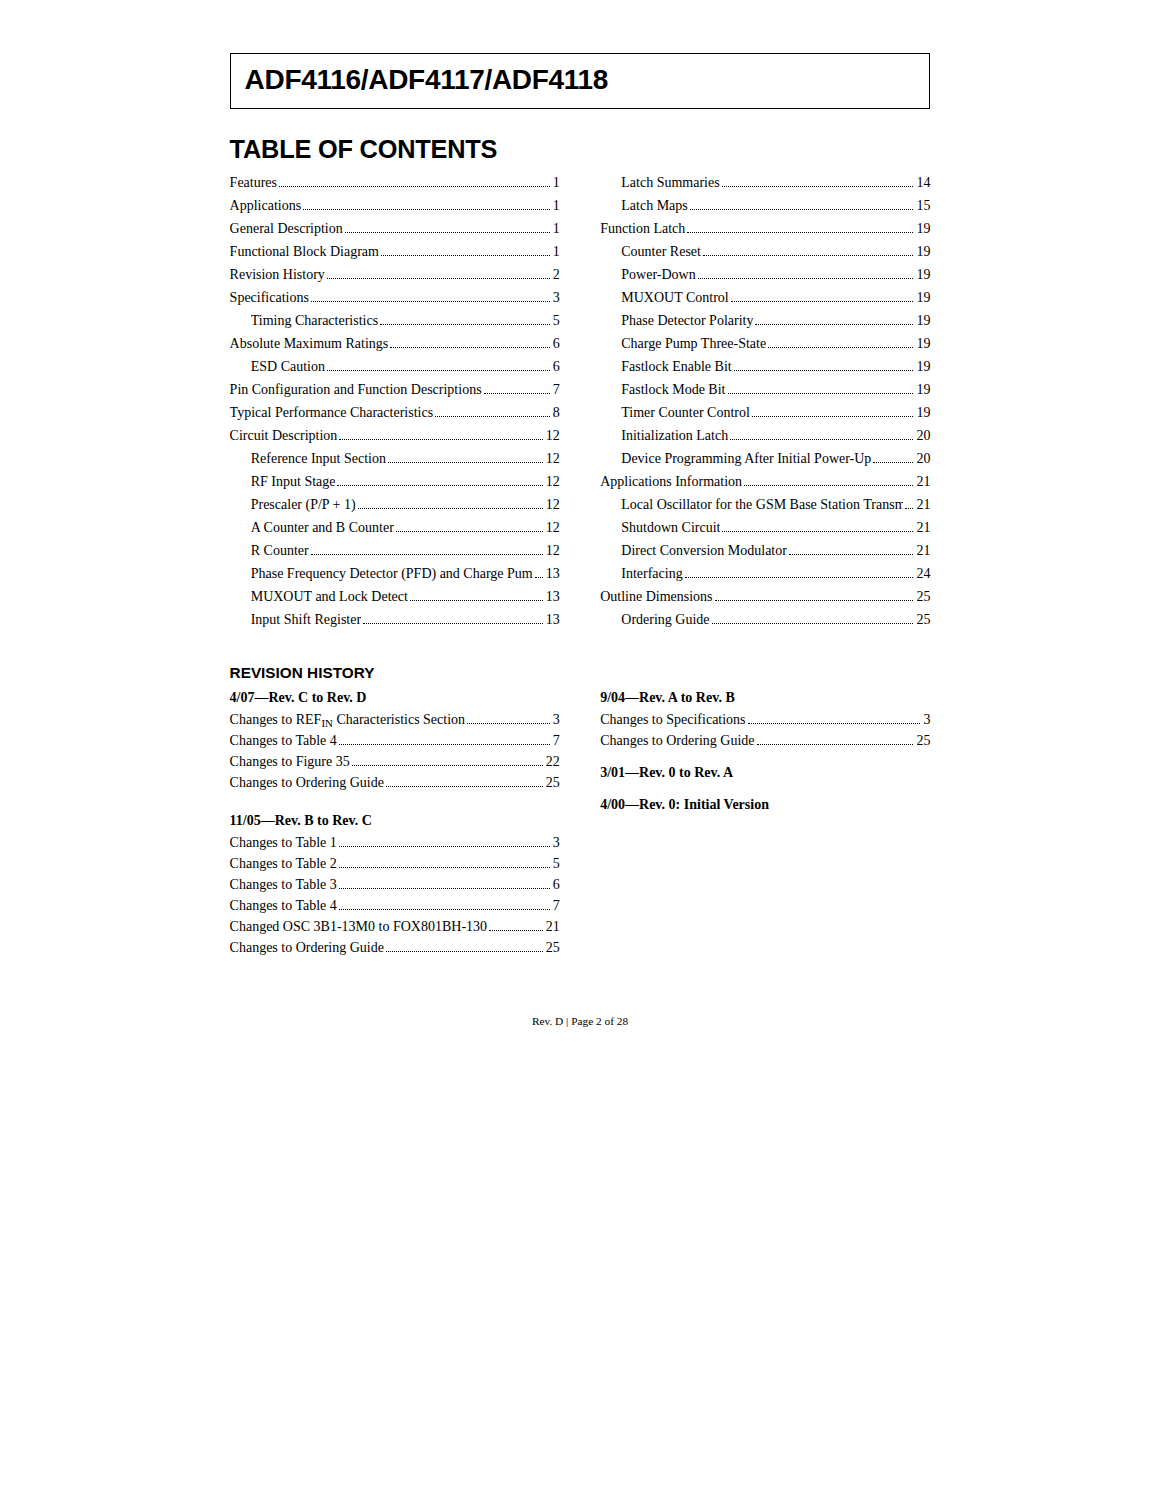ADF4116/ADF4117/ADF4118
TABLE OF CONTENTS
Features 1
Applications 1
General Description 1
Functional Block Diagram 1
Revision History 2
Specifications 3
Timing Characteristics 5
Absolute Maximum Ratings 6
ESD Caution 6
Pin Configuration and Function Descriptions 7
Typical Performance Characteristics 8
Circuit Description 12
Reference Input Section 12
RF Input Stage 12
Prescaler (P/P + 1) 12
A Counter and B Counter 12
R Counter 12
Phase Frequency Detector (PFD) and Charge Pump 13
MUXOUT and Lock Detect 13
Input Shift Register 13
Latch Summaries 14
Latch Maps 15
Function Latch 19
Counter Reset 19
Power-Down 19
MUXOUT Control 19
Phase Detector Polarity 19
Charge Pump Three-State 19
Fastlock Enable Bit 19
Fastlock Mode Bit 19
Timer Counter Control 19
Initialization Latch 20
Device Programming After Initial Power-Up 20
Applications Information 21
Local Oscillator for the GSM Base Station Transmitter 21
Shutdown Circuit 21
Direct Conversion Modulator 21
Interfacing 24
Outline Dimensions 25
Ordering Guide 25
REVISION HISTORY
4/07—Rev. C to Rev. D
Changes to REFIN Characteristics Section 3
Changes to Table 4 7
Changes to Figure 35 22
Changes to Ordering Guide 25
11/05—Rev. B to Rev. C
Changes to Table 1 3
Changes to Table 2 5
Changes to Table 3 6
Changes to Table 4 7
Changed OSC 3B1-13M0 to FOX801BH-130 21
Changes to Ordering Guide 25
9/04—Rev. A to Rev. B
Changes to Specifications 3
Changes to Ordering Guide 25
3/01—Rev. 0 to Rev. A
4/00—Rev. 0: Initial Version
Rev. D | Page 2 of 28